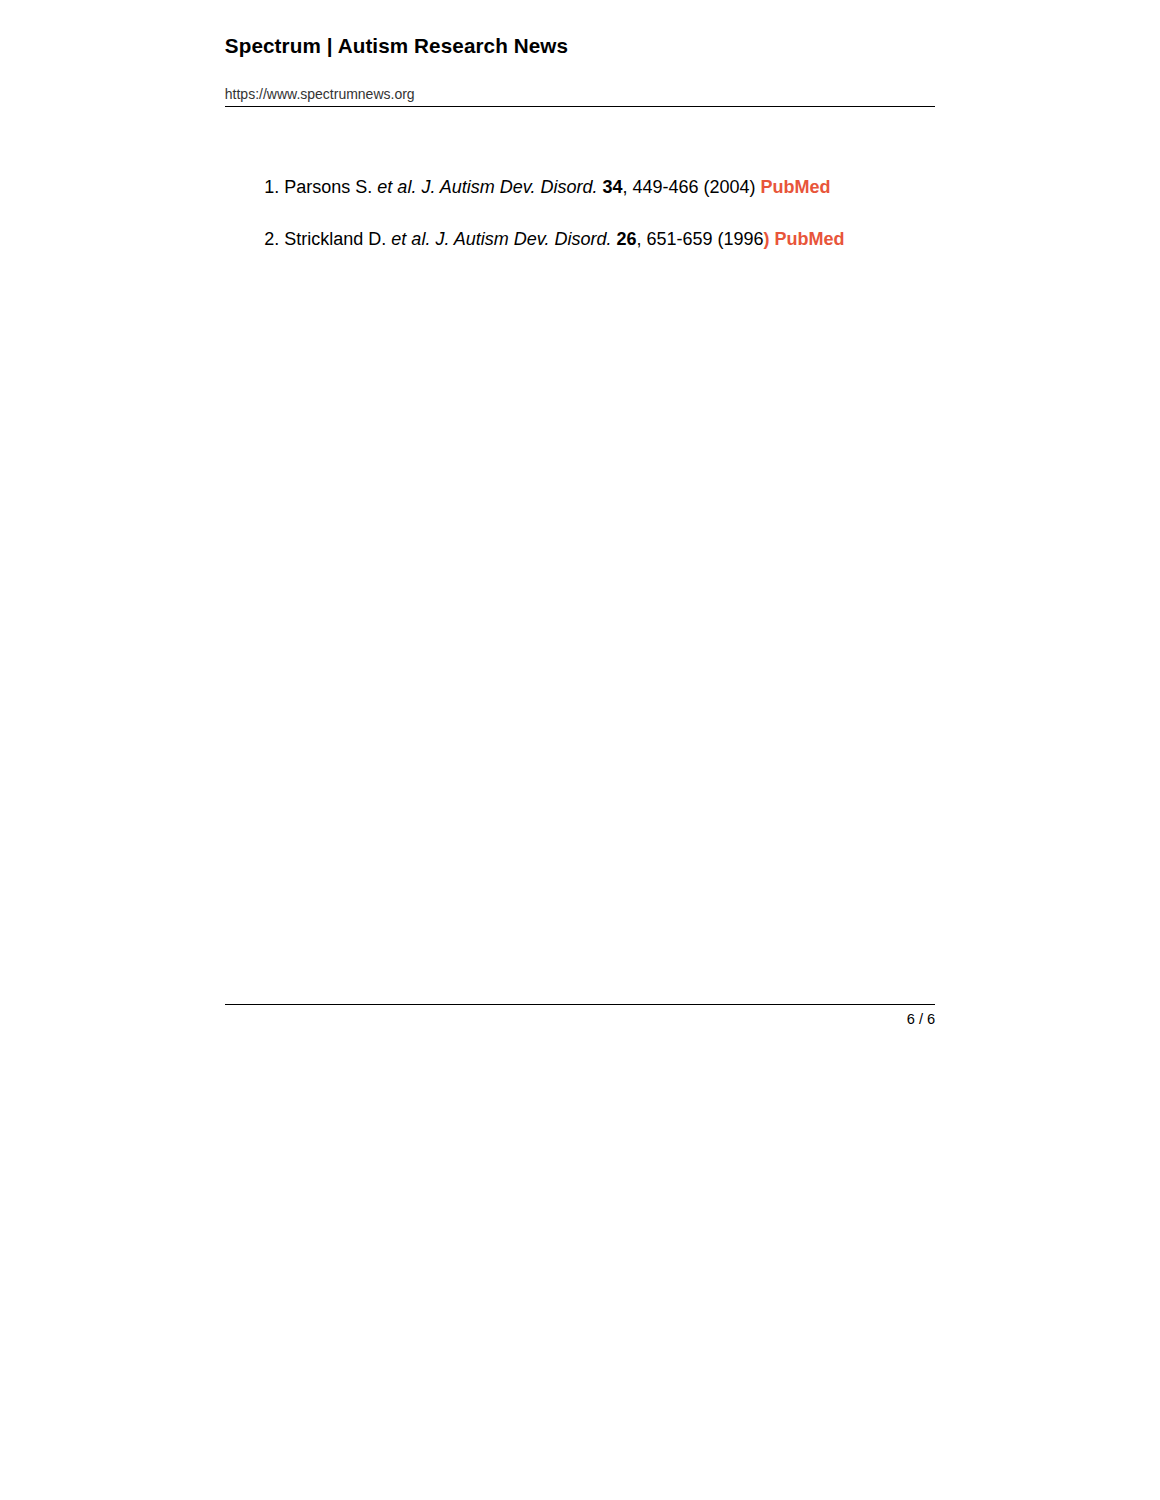Spectrum | Autism Research News
https://www.spectrumnews.org
Parsons S. et al. J. Autism Dev. Disord. 34, 449-466 (2004) PubMed
Strickland D. et al. J. Autism Dev. Disord. 26, 651-659 (1996) PubMed
6 / 6